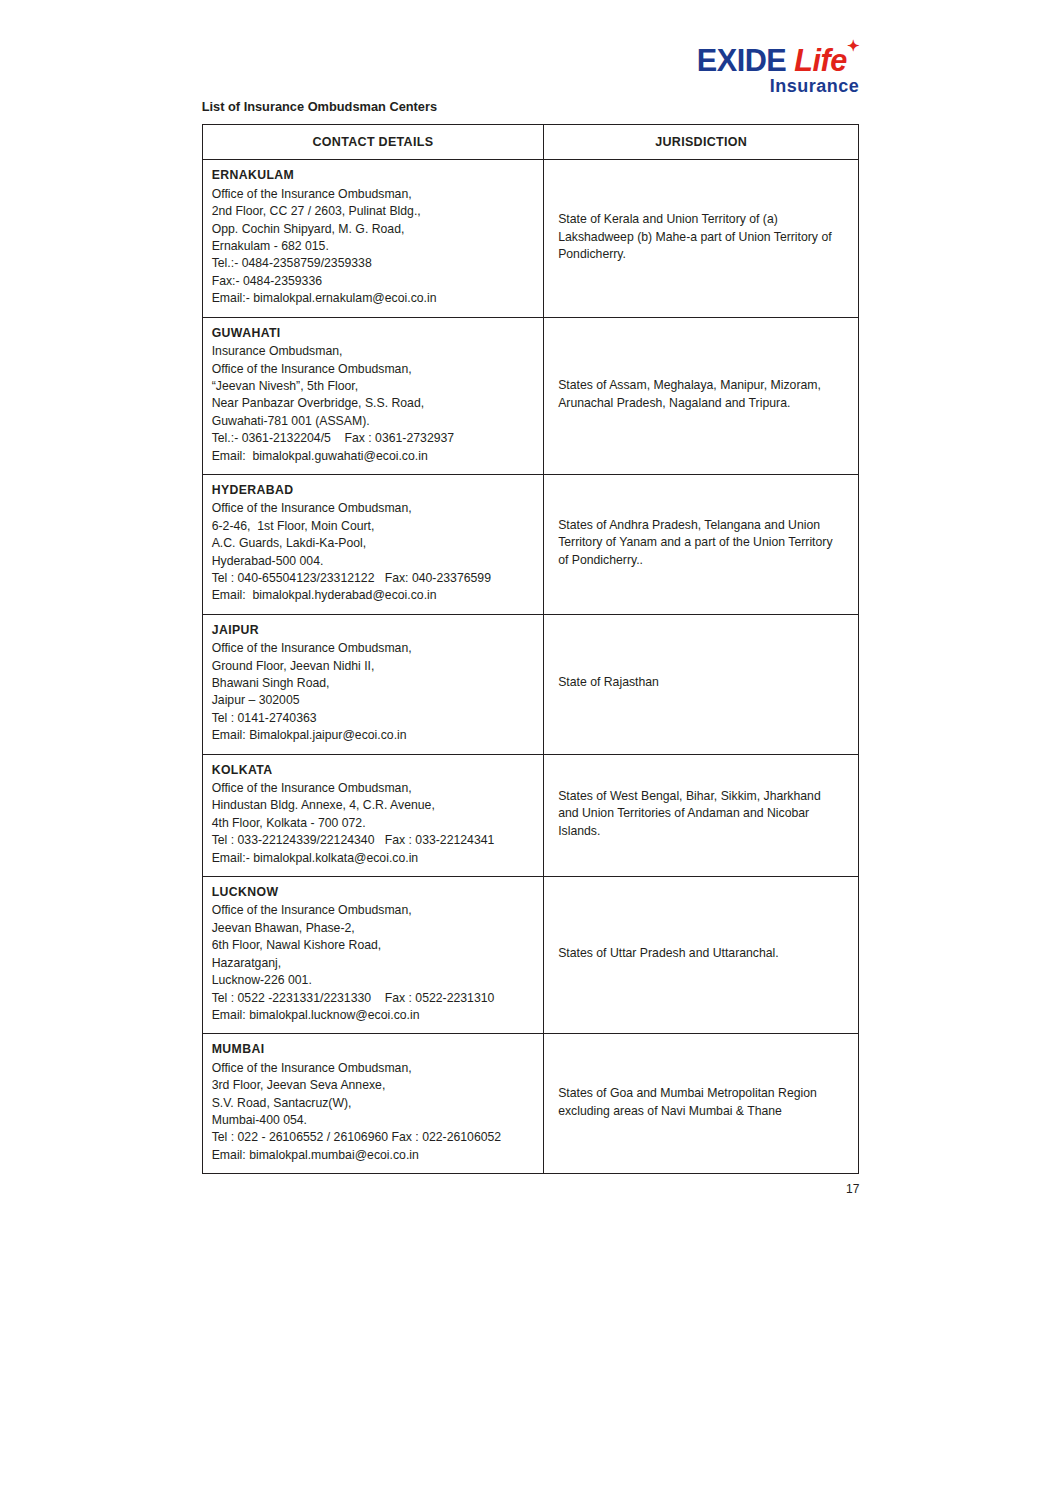EXIDE Life✦
Insurance
List of Insurance Ombudsman Centers
| CONTACT DETAILS | JURISDICTION |
| --- | --- |
| ERNAKULAM Office of the Insurance Ombudsman, 2nd Floor, CC 27 / 2603, Pulinat Bldg., Opp. Cochin Shipyard, M. G. Road, Ernakulam - 682 015. Tel.:- 0484-2358759/2359338 Fax:- 0484-2359336 Email:- bimalokpal.ernakulam@ecoi.co.in | State of Kerala and Union Territory of (a) Lakshadweep (b) Mahe-a part of Union Territory of Pondicherry. |
| GUWAHATI Insurance Ombudsman, Office of the Insurance Ombudsman, “Jeevan Nivesh”, 5th Floor, Near Panbazar Overbridge, S.S. Road, Guwahati-781 001 (ASSAM). Tel.:- 0361-2132204/5 Fax : 0361-2732937 Email: bimalokpal.guwahati@ecoi.co.in | States of Assam, Meghalaya, Manipur, Mizoram, Arunachal Pradesh, Nagaland and Tripura. |
| HYDERABAD Office of the Insurance Ombudsman, 6-2-46, 1st Floor, Moin Court, A.C. Guards, Lakdi-Ka-Pool, Hyderabad-500 004. Tel : 040-65504123/23312122 Fax: 040-23376599 Email: bimalokpal.hyderabad@ecoi.co.in | States of Andhra Pradesh, Telangana and Union Territory of Yanam and a part of the Union Territory of Pondicherry.. |
| JAIPUR Office of the Insurance Ombudsman, Ground Floor, Jeevan Nidhi II, Bhawani Singh Road, Jaipur – 302005 Tel : 0141-2740363 Email: Bimalokpal.jaipur@ecoi.co.in | State of Rajasthan |
| KOLKATA Office of the Insurance Ombudsman, Hindustan Bldg. Annexe, 4, C.R. Avenue, 4th Floor, Kolkata - 700 072. Tel : 033-22124339/22124340 Fax : 033-22124341 Email:- bimalokpal.kolkata@ecoi.co.in | States of West Bengal, Bihar, Sikkim, Jharkhand and Union Territories of Andaman and Nicobar Islands. |
| LUCKNOW Office of the Insurance Ombudsman, Jeevan Bhawan, Phase-2, 6th Floor, Nawal Kishore Road, Hazaratganj, Lucknow-226 001. Tel : 0522 -2231331/2231330 Fax : 0522-2231310 Email: bimalokpal.lucknow@ecoi.co.in | States of Uttar Pradesh and Uttaranchal. |
| MUMBAI Office of the Insurance Ombudsman, 3rd Floor, Jeevan Seva Annexe, S.V. Road, Santacruz(W), Mumbai-400 054. Tel : 022 - 26106552 / 26106960 Fax : 022-26106052 Email: bimalokpal.mumbai@ecoi.co.in | States of Goa and Mumbai Metropolitan Region excluding areas of Navi Mumbai & Thane |
17